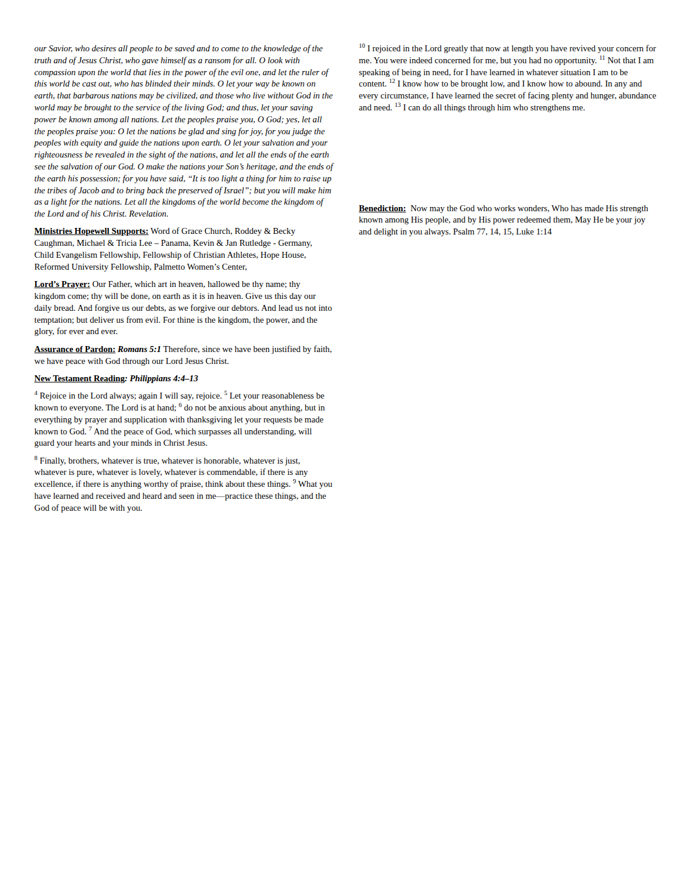our Savior, who desires all people to be saved and to come to the knowledge of the truth and of Jesus Christ, who gave himself as a ransom for all. O look with compassion upon the world that lies in the power of the evil one, and let the ruler of this world be cast out, who has blinded their minds. O let your way be known on earth, that barbarous nations may be civilized, and those who live without God in the world may be brought to the service of the living God; and thus, let your saving power be known among all nations. Let the peoples praise you, O God; yes, let all the peoples praise you: O let the nations be glad and sing for joy, for you judge the peoples with equity and guide the nations upon earth. O let your salvation and your righteousness be revealed in the sight of the nations, and let all the ends of the earth see the salvation of our God. O make the nations your Son’s heritage, and the ends of the earth his possession; for you have said, “It is too light a thing for him to raise up the tribes of Jacob and to bring back the preserved of Israel”; but you will make him as a light for the nations. Let all the kingdoms of the world become the kingdom of the Lord and of his Christ. Revelation.
Ministries Hopewell Supports: Word of Grace Church, Roddey & Becky Caughman, Michael & Tricia Lee – Panama, Kevin & Jan Rutledge - Germany, Child Evangelism Fellowship, Fellowship of Christian Athletes, Hope House, Reformed University Fellowship, Palmetto Women’s Center,
Lord’s Prayer: Our Father, which art in heaven, hallowed be thy name; thy kingdom come; thy will be done, on earth as it is in heaven. Give us this day our daily bread. And forgive us our debts, as we forgive our debtors. And lead us not into temptation; but deliver us from evil. For thine is the kingdom, the power, and the glory, for ever and ever.
Assurance of Pardon: Romans 5:1 Therefore, since we have been justified by faith, we have peace with God through our Lord Jesus Christ.
New Testament Reading: Philippians 4:4–13
4 Rejoice in the Lord always; again I will say, rejoice. 5 Let your reasonableness be known to everyone. The Lord is at hand; 6 do not be anxious about anything, but in everything by prayer and supplication with thanksgiving let your requests be made known to God. 7 And the peace of God, which surpasses all understanding, will guard your hearts and your minds in Christ Jesus.
8 Finally, brothers, whatever is true, whatever is honorable, whatever is just, whatever is pure, whatever is lovely, whatever is commendable, if there is any excellence, if there is anything worthy of praise, think about these things. 9 What you have learned and received and heard and seen in me—practice these things, and the God of peace will be with you.
10 I rejoiced in the Lord greatly that now at length you have revived your concern for me. You were indeed concerned for me, but you had no opportunity. 11 Not that I am speaking of being in need, for I have learned in whatever situation I am to be content. 12 I know how to be brought low, and I know how to abound. In any and every circumstance, I have learned the secret of facing plenty and hunger, abundance and need. 13 I can do all things through him who strengthens me.
Benediction: Now may the God who works wonders, Who has made His strength known among His people, and by His power redeemed them, May He be your joy and delight in you always. Psalm 77, 14, 15, Luke 1:14